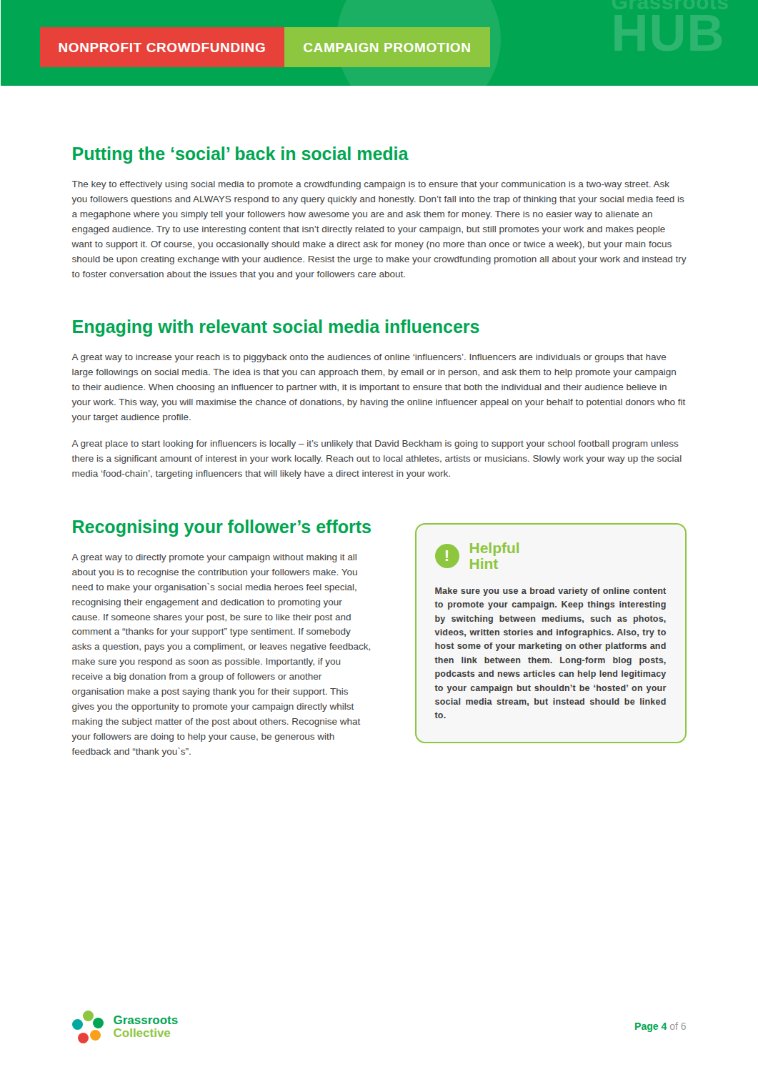Grassroots HUB
Nonprofit Crowdfunding
Campaign Promotion
Putting the ‘social’ back in social media
The key to effectively using social media to promote a crowdfunding campaign is to ensure that your communication is a two-way street. Ask you followers questions and ALWAYS respond to any query quickly and honestly. Don’t fall into the trap of thinking that your social media feed is a megaphone where you simply tell your followers how awesome you are and ask them for money. There is no easier way to alienate an engaged audience. Try to use interesting content that isn’t directly related to your campaign, but still promotes your work and makes people want to support it. Of course, you occasionally should make a direct ask for money (no more than once or twice a week), but your main focus should be upon creating exchange with your audience. Resist the urge to make your crowdfunding promotion all about your work and instead try to foster conversation about the issues that you and your followers care about.
Engaging with relevant social media influencers
A great way to increase your reach is to piggyback onto the audiences of online ‘influencers’. Influencers are individuals or groups that have large followings on social media. The idea is that you can approach them, by email or in person, and ask them to help promote your campaign to their audience. When choosing an influencer to partner with, it is important to ensure that both the individual and their audience believe in your work. This way, you will maximise the chance of donations, by having the online influencer appeal on your behalf to potential donors who fit your target audience profile.
A great place to start looking for influencers is locally – it’s unlikely that David Beckham is going to support your school football program unless there is a significant amount of interest in your work locally. Reach out to local athletes, artists or musicians. Slowly work your way up the social media ‘food-chain’, targeting influencers that will likely have a direct interest in your work.
Recognising your follower’s efforts
A great way to directly promote your campaign without making it all about you is to recognise the contribution your followers make. You need to make your organisation`s social media heroes feel special, recognising their engagement and dedication to promoting your cause. If someone shares your post, be sure to like their post and comment a “thanks for your support” type sentiment. If somebody asks a question, pays you a compliment, or leaves negative feedback, make sure you respond as soon as possible. Importantly, if you receive a big donation from a group of followers or another organisation make a post saying thank you for their support. This gives you the opportunity to promote your campaign directly whilst making the subject matter of the post about others. Recognise what your followers are doing to help your cause, be generous with feedback and “thank you`s”.
!
Helpful
Hint
Make sure you use a broad variety of online content to promote your campaign. Keep things interesting by switching between mediums, such as photos, videos, written stories and infographics. Also, try to host some of your marketing on other platforms and then link between them. Long-form blog posts, podcasts and news articles can help lend legitimacy to your campaign but shouldn’t be ‘hosted’ on your social media stream, but instead should be linked to.
Grassroots
Collective
Page 4 of 6